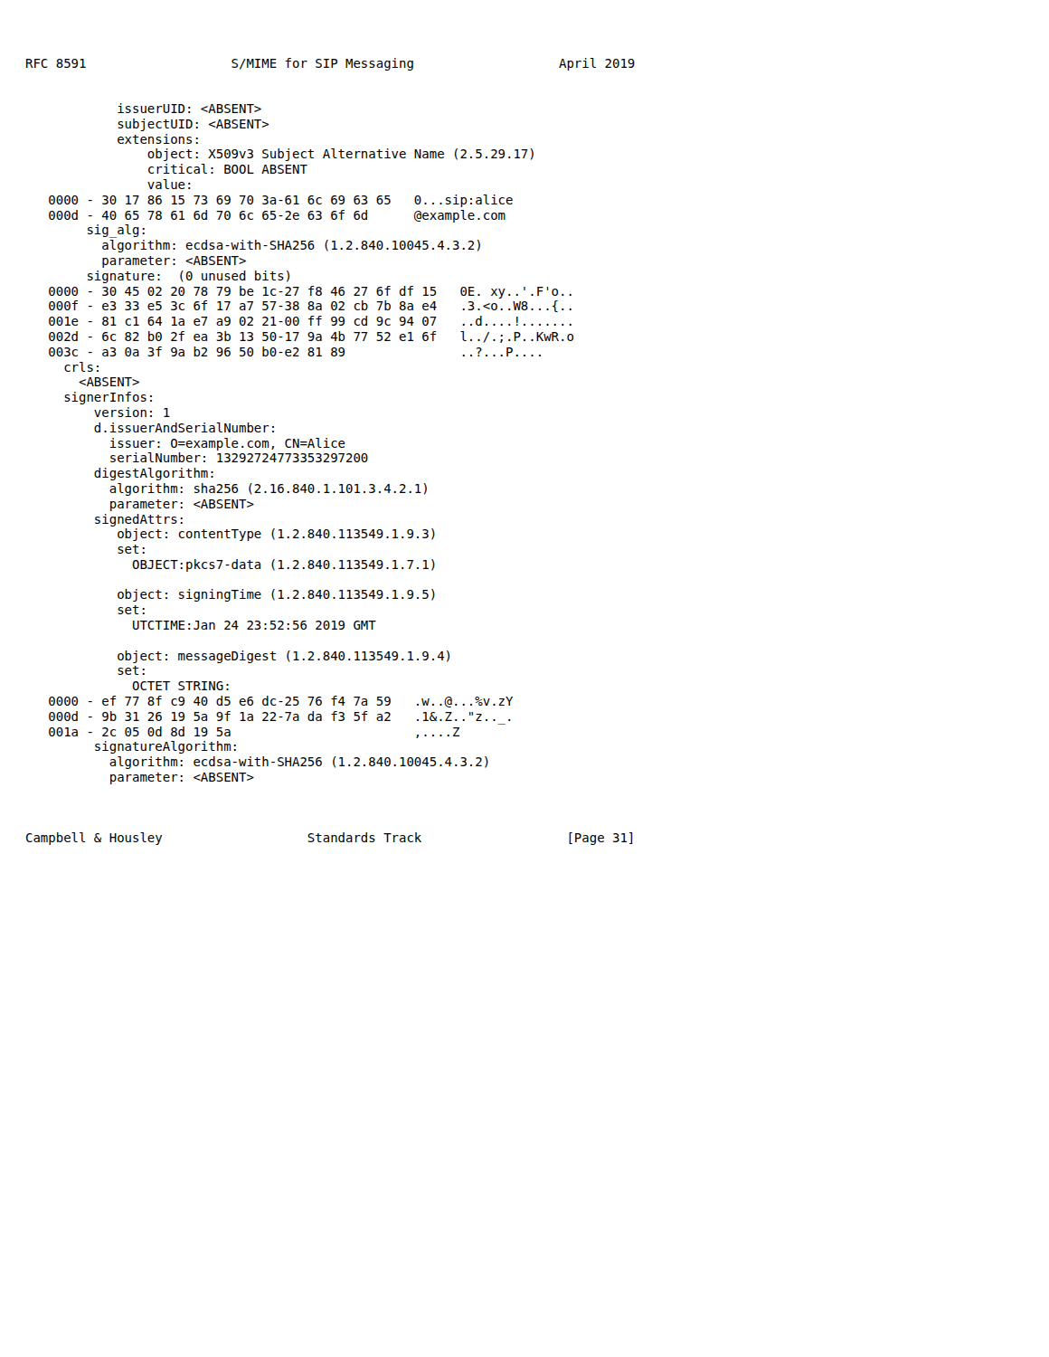RFC 8591 S/MIME for SIP Messaging April 2019
issuerUID: <ABSENT> subjectUID: <ABSENT> extensions: object: X509v3 Subject Alternative Name (2.5.29.17) critical: BOOL ABSENT value: 0000 - 30 17 86 15 73 69 70 3a-61 6c 69 63 65 0...sip:alice 000d - 40 65 78 61 6d 70 6c 65-2e 63 6f 6d @example.com sig_alg: algorithm: ecdsa-with-SHA256 (1.2.840.10045.4.3.2) parameter: <ABSENT> signature: (0 unused bits) 0000 - 30 45 02 20 78 79 be 1c-27 f8 46 27 6f df 15 0E. xy..'.F'o.. 000f - e3 33 e5 3c 6f 17 a7 57-38 8a 02 cb 7b 8a e4 .3.<o..W8...{.. 001e - 81 c1 64 1a e7 a9 02 21-00 ff 99 cd 9c 94 07 ..d....!....... 002d - 6c 82 b0 2f ea 3b 13 50-17 9a 4b 77 52 e1 6f l../.;.P..KwR.o 003c - a3 0a 3f 9a b2 96 50 b0-e2 81 89 ..?...P.... crls: <ABSENT> signerInfos: version: 1 d.issuerAndSerialNumber: issuer: O=example.com, CN=Alice serialNumber: 13292724773353297200 digestAlgorithm: algorithm: sha256 (2.16.840.1.101.3.4.2.1) parameter: <ABSENT> signedAttrs: object: contentType (1.2.840.113549.1.9.3) set: OBJECT:pkcs7-data (1.2.840.113549.1.7.1) object: signingTime (1.2.840.113549.1.9.5) set: UTCTIME:Jan 24 23:52:56 2019 GMT object: messageDigest (1.2.840.113549.1.9.4) set: OCTET STRING: 0000 - ef 77 8f c9 40 d5 e6 dc-25 76 f4 7a 59 .w..@...%v.zY 000d - 9b 31 26 19 5a 9f 1a 22-7a da f3 5f a2 .1&.Z.."z.._. 001a - 2c 05 0d 8d 19 5a ,....Z signatureAlgorithm: algorithm: ecdsa-with-SHA256 (1.2.840.10045.4.3.2) parameter: <ABSENT>
Campbell & Housley Standards Track[Page 31]